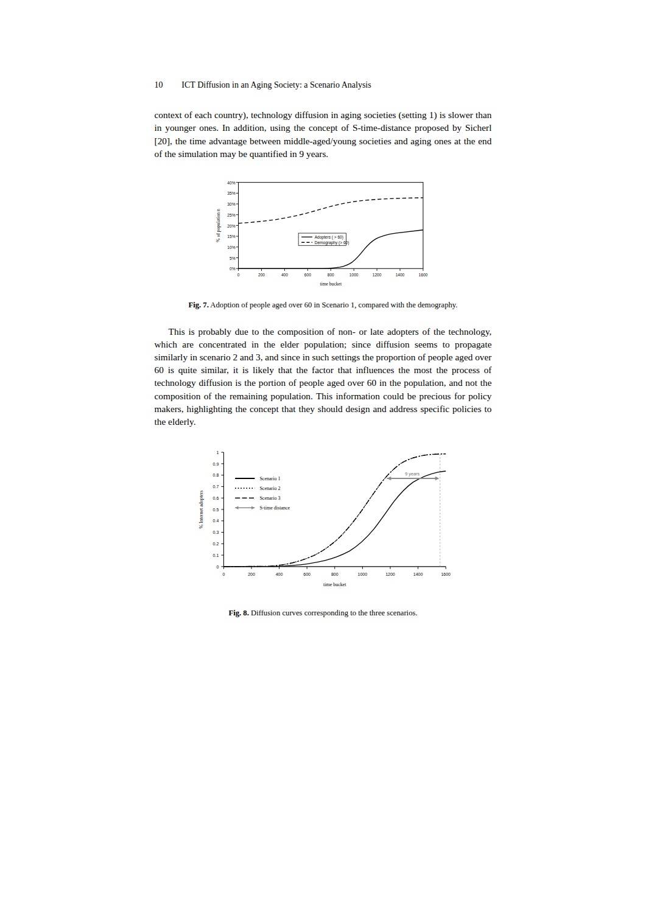10 ICT Diffusion in an Aging Society: a Scenario Analysis
context of each country), technology diffusion in aging societies (setting 1) is slower than in younger ones. In addition, using the concept of S-time-distance proposed by Sicherl [20], the time advantage between middle-aged/young societies and aging ones at the end of the simulation may be quantified in 9 years.
40% 35% 30% 25% 20% 15% 10% 5% 0% 0 200 400 600 800 1000 1200 1400 1600 time bucket % of population n Adopters ( > 60) Demography (> 60)
Fig. 7. Adoption of people aged over 60 in Scenario 1, compared with the demography.
This is probably due to the composition of non- or late adopters of the technology, which are concentrated in the elder population; since diffusion seems to propagate similarly in scenario 2 and 3, and since in such settings the proportion of people aged over 60 is quite similar, it is likely that the factor that influences the most the process of technology diffusion is the portion of people aged over 60 in the population, and not the composition of the remaining population. This information could be precious for policy makers, highlighting the concept that they should design and address specific policies to the elderly.
1 0.9 0.8 0.7 0.6 0.5 0.4 0.3 0.2 0.1 0 0 200 400 600 800 1000 1200 1400 1600 time bucket % Internet adopters 9 years Scenario 1 Scenario 2 Scenario 3 S-time distance
Fig. 8. Diffusion curves corresponding to the three scenarios.